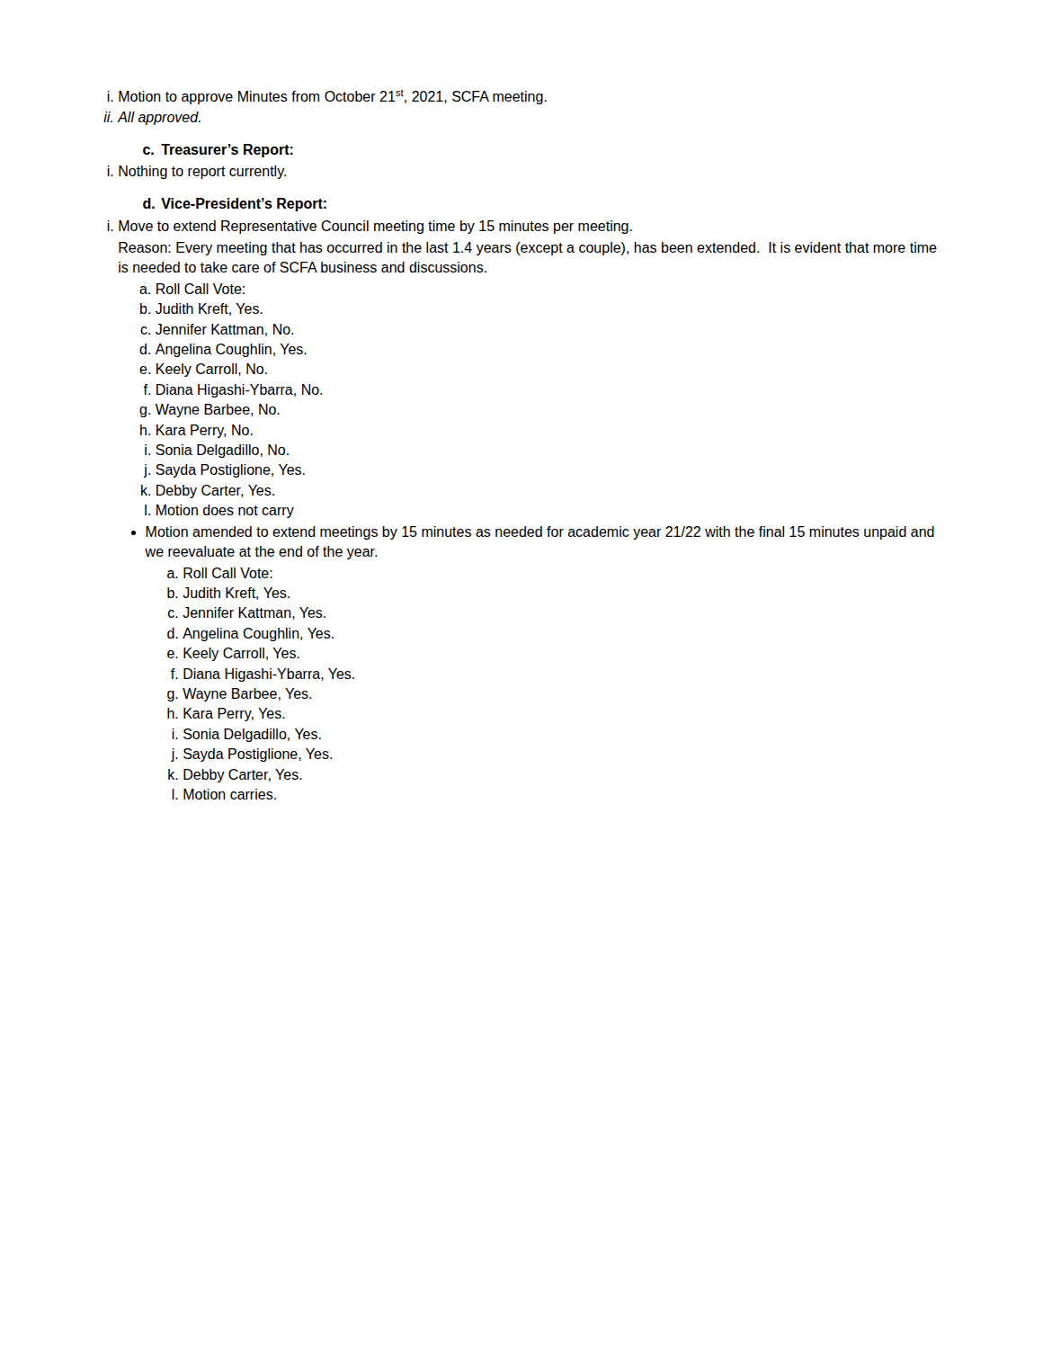Motion to approve Minutes from October 21st, 2021, SCFA meeting.
All approved.
c. Treasurer’s Report:
Nothing to report currently.
d. Vice-President’s Report:
Move to extend Representative Council meeting time by 15 minutes per meeting.
Reason: Every meeting that has occurred in the last 1.4 years (except a couple), has been extended. It is evident that more time is needed to take care of SCFA business and discussions.
Roll Call Vote:
Judith Kreft, Yes.
Jennifer Kattman, No.
Angelina Coughlin, Yes.
Keely Carroll, No.
Diana Higashi-Ybarra, No.
Wayne Barbee, No.
Kara Perry, No.
Sonia Delgadillo, No.
Sayda Postiglione, Yes.
Debby Carter, Yes.
Motion does not carry
Motion amended to extend meetings by 15 minutes as needed for academic year 21/22 with the final 15 minutes unpaid and we reevaluate at the end of the year.
Roll Call Vote:
Judith Kreft, Yes.
Jennifer Kattman, Yes.
Angelina Coughlin, Yes.
Keely Carroll, Yes.
Diana Higashi-Ybarra, Yes.
Wayne Barbee, Yes.
Kara Perry, Yes.
Sonia Delgadillo, Yes.
Sayda Postiglione, Yes.
Debby Carter, Yes.
Motion carries.